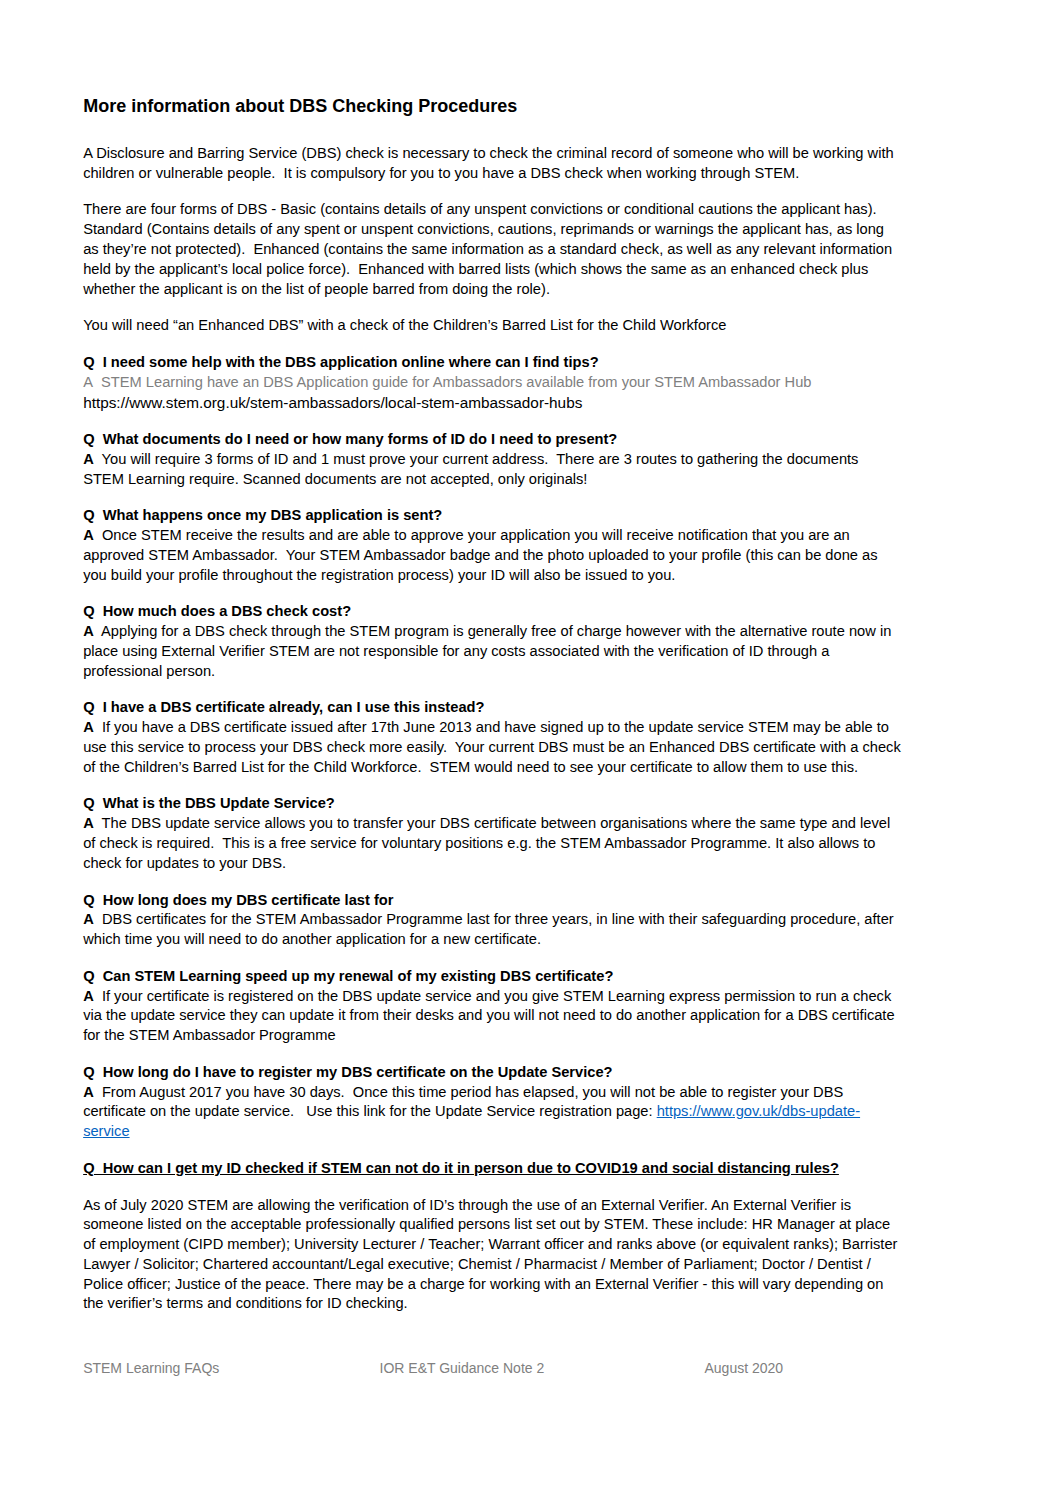More information about DBS Checking Procedures
A Disclosure and Barring Service (DBS) check is necessary to check the criminal record of someone who will be working with children or vulnerable people. It is compulsory for you to you have a DBS check when working through STEM.
There are four forms of DBS - Basic (contains details of any unspent convictions or conditional cautions the applicant has). Standard (Contains details of any spent or unspent convictions, cautions, reprimands or warnings the applicant has, as long as they’re not protected). Enhanced (contains the same information as a standard check, as well as any relevant information held by the applicant’s local police force). Enhanced with barred lists (which shows the same as an enhanced check plus whether the applicant is on the list of people barred from doing the role).
You will need “an Enhanced DBS” with a check of the Children’s Barred List for the Child Workforce
Q I need some help with the DBS application online where can I find tips?
A STEM Learning have an DBS Application guide for Ambassadors available from your STEM Ambassador Hub
https://www.stem.org.uk/stem-ambassadors/local-stem-ambassador-hubs
Q What documents do I need or how many forms of ID do I need to present?
A You will require 3 forms of ID and 1 must prove your current address. There are 3 routes to gathering the documents STEM Learning require. Scanned documents are not accepted, only originals!
Q What happens once my DBS application is sent?
A Once STEM receive the results and are able to approve your application you will receive notification that you are an approved STEM Ambassador. Your STEM Ambassador badge and the photo uploaded to your profile (this can be done as you build your profile throughout the registration process) your ID will also be issued to you.
Q How much does a DBS check cost?
A Applying for a DBS check through the STEM program is generally free of charge however with the alternative route now in place using External Verifier STEM are not responsible for any costs associated with the verification of ID through a professional person.
Q I have a DBS certificate already, can I use this instead?
A If you have a DBS certificate issued after 17th June 2013 and have signed up to the update service STEM may be able to use this service to process your DBS check more easily. Your current DBS must be an Enhanced DBS certificate with a check of the Children’s Barred List for the Child Workforce. STEM would need to see your certificate to allow them to use this.
Q What is the DBS Update Service?
A The DBS update service allows you to transfer your DBS certificate between organisations where the same type and level of check is required. This is a free service for voluntary positions e.g. the STEM Ambassador Programme. It also allows to check for updates to your DBS.
Q How long does my DBS certificate last for
A DBS certificates for the STEM Ambassador Programme last for three years, in line with their safeguarding procedure, after which time you will need to do another application for a new certificate.
Q Can STEM Learning speed up my renewal of my existing DBS certificate?
A If your certificate is registered on the DBS update service and you give STEM Learning express permission to run a check via the update service they can update it from their desks and you will not need to do another application for a DBS certificate for the STEM Ambassador Programme
Q How long do I have to register my DBS certificate on the Update Service?
A From August 2017 you have 30 days. Once this time period has elapsed, you will not be able to register your DBS certificate on the update service. Use this link for the Update Service registration page: https://www.gov.uk/dbs-update-service
Q How can I get my ID checked if STEM can not do it in person due to COVID19 and social distancing rules?
As of July 2020 STEM are allowing the verification of ID’s through the use of an External Verifier. An External Verifier is someone listed on the acceptable professionally qualified persons list set out by STEM. These include: HR Manager at place of employment (CIPD member); University Lecturer / Teacher; Warrant officer and ranks above (or equivalent ranks); Barrister Lawyer / Solicitor; Chartered accountant/Legal executive; Chemist / Pharmacist / Member of Parliament; Doctor / Dentist / Police officer; Justice of the peace. There may be a charge for working with an External Verifier - this will vary depending on the verifier’s terms and conditions for ID checking.
STEM Learning FAQs IOR E&T Guidance Note 2 August 2020